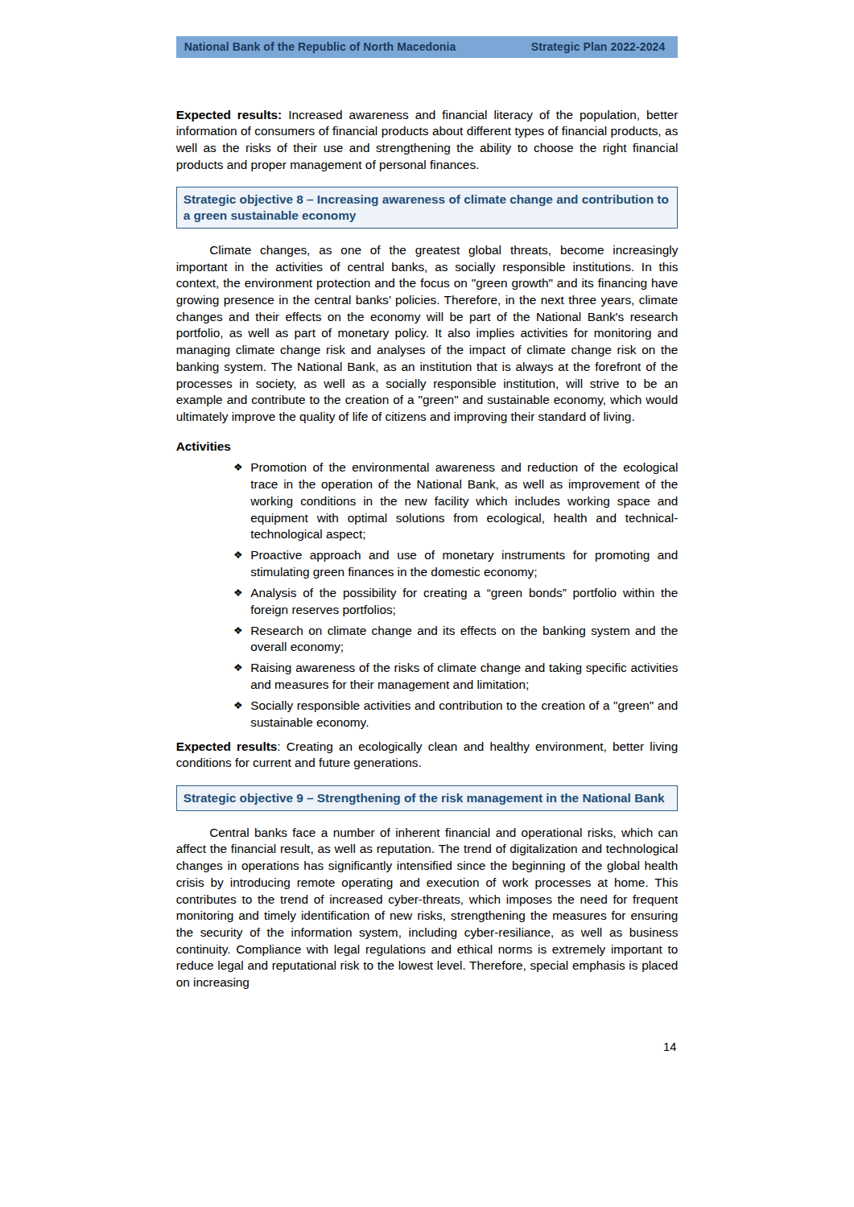National Bank of the Republic of North Macedonia Strategic Plan 2022-2024
Expected results: Increased awareness and financial literacy of the population, better information of consumers of financial products about different types of financial products, as well as the risks of their use and strengthening the ability to choose the right financial products and proper management of personal finances.
Strategic objective 8 – Increasing awareness of climate change and contribution to a green sustainable economy
Climate changes, as one of the greatest global threats, become increasingly important in the activities of central banks, as socially responsible institutions. In this context, the environment protection and the focus on "green growth" and its financing have growing presence in the central banks’ policies. Therefore, in the next three years, climate changes and their effects on the economy will be part of the National Bank's research portfolio, as well as part of monetary policy. It also implies activities for monitoring and managing climate change risk and analyses of the impact of climate change risk on the banking system. The National Bank, as an institution that is always at the forefront of the processes in society, as well as a socially responsible institution, will strive to be an example and contribute to the creation of a "green" and sustainable economy, which would ultimately improve the quality of life of citizens and improving their standard of living.
Activities
Promotion of the environmental awareness and reduction of the ecological trace in the operation of the National Bank, as well as improvement of the working conditions in the new facility which includes working space and equipment with optimal solutions from ecological, health and technical-technological aspect;
Proactive approach and use of monetary instruments for promoting and stimulating green finances in the domestic economy;
Analysis of the possibility for creating a “green bonds” portfolio within the foreign reserves portfolios;
Research on climate change and its effects on the banking system and the overall economy;
Raising awareness of the risks of climate change and taking specific activities and measures for their management and limitation;
Socially responsible activities and contribution to the creation of a "green" and sustainable economy.
Expected results: Creating an ecologically clean and healthy environment, better living conditions for current and future generations.
Strategic objective 9 – Strengthening of the risk management in the National Bank
Central banks face a number of inherent financial and operational risks, which can affect the financial result, as well as reputation. The trend of digitalization and technological changes in operations has significantly intensified since the beginning of the global health crisis by introducing remote operating and execution of work processes at home. This contributes to the trend of increased cyber-threats, which imposes the need for frequent monitoring and timely identification of new risks, strengthening the measures for ensuring the security of the information system, including cyber-resiliance, as well as business continuity. Compliance with legal regulations and ethical norms is extremely important to reduce legal and reputational risk to the lowest level. Therefore, special emphasis is placed on increasing
14